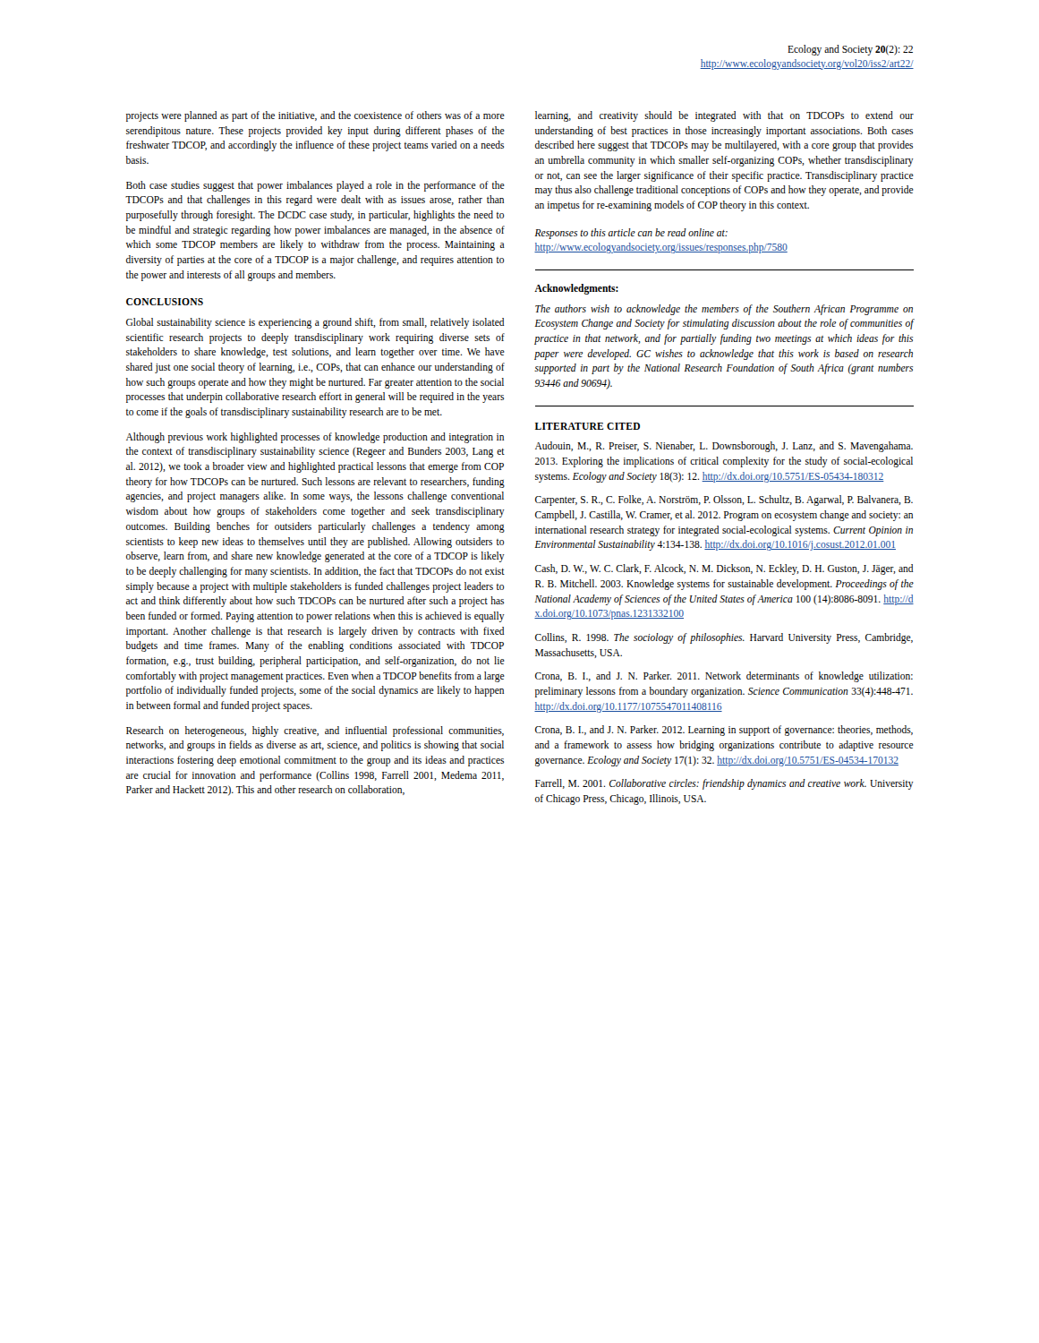Ecology and Society 20(2): 22
http://www.ecologyandsociety.org/vol20/iss2/art22/
projects were planned as part of the initiative, and the coexistence of others was of a more serendipitous nature. These projects provided key input during different phases of the freshwater TDCOP, and accordingly the influence of these project teams varied on a needs basis.
Both case studies suggest that power imbalances played a role in the performance of the TDCOPs and that challenges in this regard were dealt with as issues arose, rather than purposefully through foresight. The DCDC case study, in particular, highlights the need to be mindful and strategic regarding how power imbalances are managed, in the absence of which some TDCOP members are likely to withdraw from the process. Maintaining a diversity of parties at the core of a TDCOP is a major challenge, and requires attention to the power and interests of all groups and members.
Conclusions
Global sustainability science is experiencing a ground shift, from small, relatively isolated scientific research projects to deeply transdisciplinary work requiring diverse sets of stakeholders to share knowledge, test solutions, and learn together over time. We have shared just one social theory of learning, i.e., COPs, that can enhance our understanding of how such groups operate and how they might be nurtured. Far greater attention to the social processes that underpin collaborative research effort in general will be required in the years to come if the goals of transdisciplinary sustainability research are to be met.
Although previous work highlighted processes of knowledge production and integration in the context of transdisciplinary sustainability science (Regeer and Bunders 2003, Lang et al. 2012), we took a broader view and highlighted practical lessons that emerge from COP theory for how TDCOPs can be nurtured. Such lessons are relevant to researchers, funding agencies, and project managers alike. In some ways, the lessons challenge conventional wisdom about how groups of stakeholders come together and seek transdisciplinary outcomes. Building benches for outsiders particularly challenges a tendency among scientists to keep new ideas to themselves until they are published. Allowing outsiders to observe, learn from, and share new knowledge generated at the core of a TDCOP is likely to be deeply challenging for many scientists. In addition, the fact that TDCOPs do not exist simply because a project with multiple stakeholders is funded challenges project leaders to act and think differently about how such TDCOPs can be nurtured after such a project has been funded or formed. Paying attention to power relations when this is achieved is equally important. Another challenge is that research is largely driven by contracts with fixed budgets and time frames. Many of the enabling conditions associated with TDCOP formation, e.g., trust building, peripheral participation, and self-organization, do not lie comfortably with project management practices. Even when a TDCOP benefits from a large portfolio of individually funded projects, some of the social dynamics are likely to happen in between formal and funded project spaces.
Research on heterogeneous, highly creative, and influential professional communities, networks, and groups in fields as diverse as art, science, and politics is showing that social interactions fostering deep emotional commitment to the group and its ideas and practices are crucial for innovation and performance (Collins 1998, Farrell 2001, Medema 2011, Parker and Hackett 2012). This and other research on collaboration,
learning, and creativity should be integrated with that on TDCOPs to extend our understanding of best practices in those increasingly important associations. Both cases described here suggest that TDCOPs may be multilayered, with a core group that provides an umbrella community in which smaller self-organizing COPs, whether transdisciplinary or not, can see the larger significance of their specific practice. Transdisciplinary practice may thus also challenge traditional conceptions of COPs and how they operate, and provide an impetus for re-examining models of COP theory in this context.
Responses to this article can be read online at:
http://www.ecologyandsociety.org/issues/responses.php/7580
Acknowledgments:
The authors wish to acknowledge the members of the Southern African Programme on Ecosystem Change and Society for stimulating discussion about the role of communities of practice in that network, and for partially funding two meetings at which ideas for this paper were developed. GC wishes to acknowledge that this work is based on research supported in part by the National Research Foundation of South Africa (grant numbers 93446 and 90694).
Literature Cited
Audouin, M., R. Preiser, S. Nienaber, L. Downsborough, J. Lanz, and S. Mavengahama. 2013. Exploring the implications of critical complexity for the study of social-ecological systems. Ecology and Society 18(3): 12. http://dx.doi.org/10.5751/ES-05434-180312
Carpenter, S. R., C. Folke, A. Norström, P. Olsson, L. Schultz, B. Agarwal, P. Balvanera, B. Campbell, J. Castilla, W. Cramer, et al. 2012. Program on ecosystem change and society: an international research strategy for integrated social-ecological systems. Current Opinion in Environmental Sustainability 4:134-138. http://dx.doi.org/10.1016/j.cosust.2012.01.001
Cash, D. W., W. C. Clark, F. Alcock, N. M. Dickson, N. Eckley, D. H. Guston, J. Jäger, and R. B. Mitchell. 2003. Knowledge systems for sustainable development. Proceedings of the National Academy of Sciences of the United States of America 100 (14):8086-8091. http://dx.doi.org/10.1073/pnas.1231332100
Collins, R. 1998. The sociology of philosophies. Harvard University Press, Cambridge, Massachusetts, USA.
Crona, B. I., and J. N. Parker. 2011. Network determinants of knowledge utilization: preliminary lessons from a boundary organization. Science Communication 33(4):448-471. http://dx.doi.org/10.1177/1075547011408116
Crona, B. I., and J. N. Parker. 2012. Learning in support of governance: theories, methods, and a framework to assess how bridging organizations contribute to adaptive resource governance. Ecology and Society 17(1): 32. http://dx.doi.org/10.5751/ES-04534-170132
Farrell, M. 2001. Collaborative circles: friendship dynamics and creative work. University of Chicago Press, Chicago, Illinois, USA.